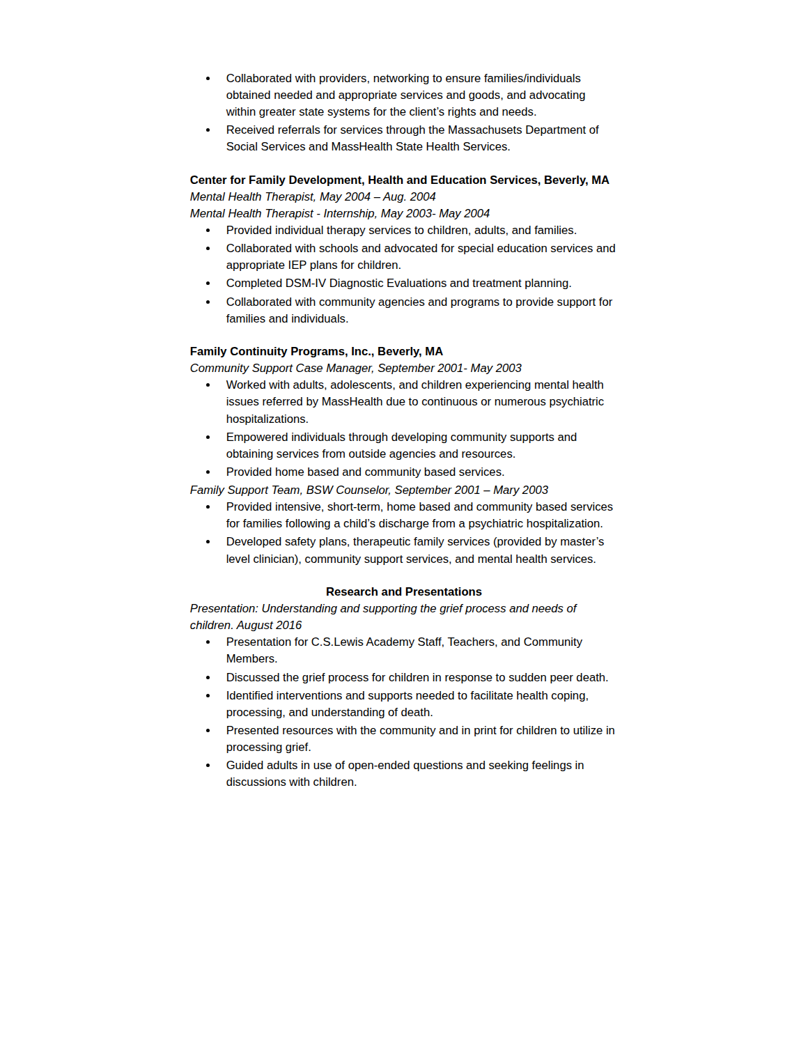Collaborated with providers, networking to ensure families/individuals obtained needed and appropriate services and goods, and advocating within greater state systems for the client’s rights and needs.
Received referrals for services through the Massachusets Department of Social Services and MassHealth State Health Services.
Center for Family Development, Health and Education Services, Beverly, MA
Mental Health Therapist, May 2004 – Aug. 2004
Mental Health Therapist - Internship, May 2003- May 2004
Provided individual therapy services to children, adults, and families.
Collaborated with schools and advocated for special education services and appropriate IEP plans for children.
Completed DSM-IV Diagnostic Evaluations and treatment planning.
Collaborated with community agencies and programs to provide support for families and individuals.
Family Continuity Programs, Inc., Beverly, MA
Community Support Case Manager, September 2001- May 2003
Worked with adults, adolescents, and children experiencing mental health issues referred by MassHealth due to continuous or numerous psychiatric hospitalizations.
Empowered individuals through developing community supports and obtaining services from outside agencies and resources.
Provided home based and community based services.
Family Support Team, BSW Counselor, September 2001 – Mary 2003
Provided intensive, short-term, home based and community based services for families following a child’s discharge from a psychiatric hospitalization.
Developed safety plans, therapeutic family services (provided by master’s level clinician), community support services, and mental health services.
Research and Presentations
Presentation: Understanding and supporting the grief process and needs of children. August 2016
Presentation for C.S.Lewis Academy Staff, Teachers, and Community Members.
Discussed the grief process for children in response to sudden peer death.
Identified interventions and supports needed to facilitate health coping, processing, and understanding of death.
Presented resources with the community and in print for children to utilize in processing grief.
Guided adults in use of open-ended questions and seeking feelings in discussions with children.